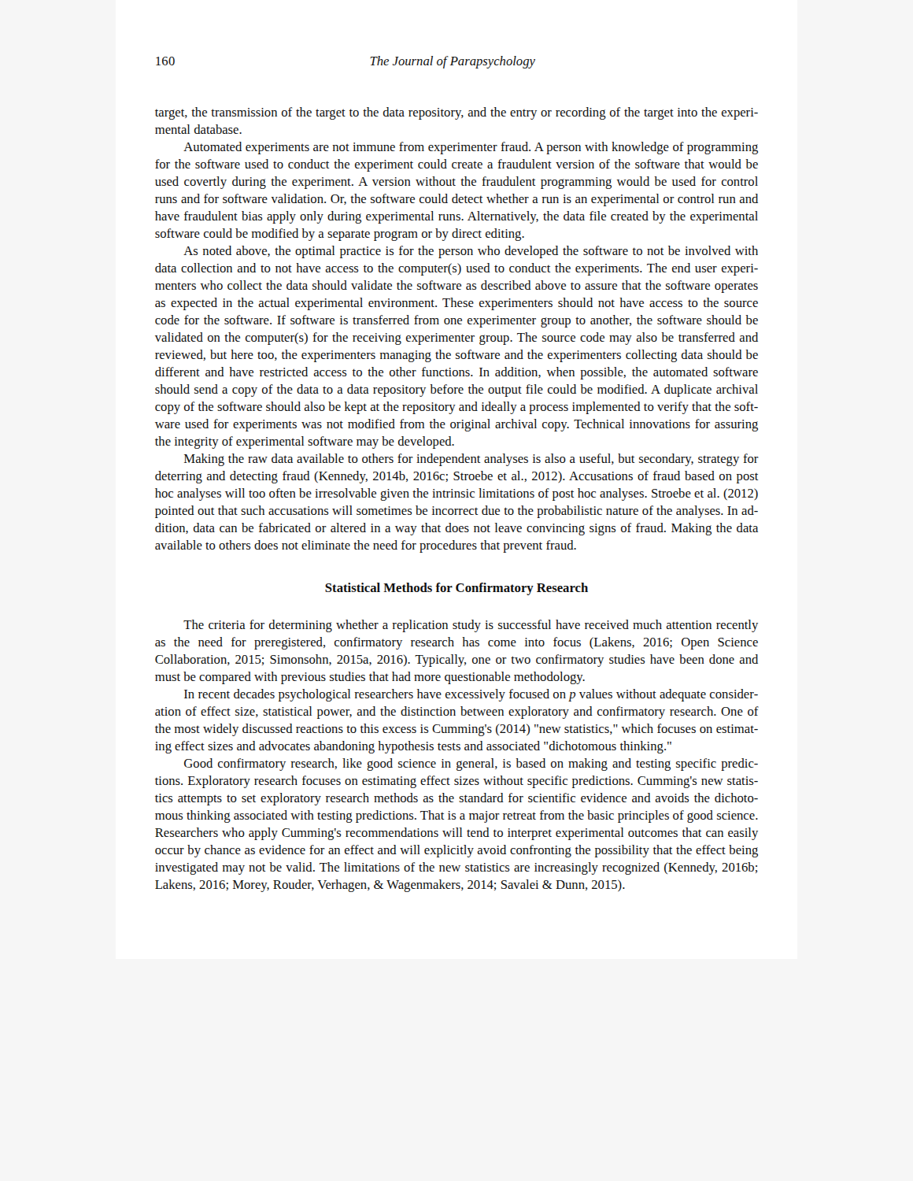160 The Journal of Parapsychology
target, the transmission of the target to the data repository, and the entry or recording of the target into the experimental database.
Automated experiments are not immune from experimenter fraud. A person with knowledge of programming for the software used to conduct the experiment could create a fraudulent version of the software that would be used covertly during the experiment. A version without the fraudulent programming would be used for control runs and for software validation. Or, the software could detect whether a run is an experimental or control run and have fraudulent bias apply only during experimental runs. Alternatively, the data file created by the experimental software could be modified by a separate program or by direct editing.
As noted above, the optimal practice is for the person who developed the software to not be involved with data collection and to not have access to the computer(s) used to conduct the experiments. The end user experimenters who collect the data should validate the software as described above to assure that the software operates as expected in the actual experimental environment. These experimenters should not have access to the source code for the software. If software is transferred from one experimenter group to another, the software should be validated on the computer(s) for the receiving experimenter group. The source code may also be transferred and reviewed, but here too, the experimenters managing the software and the experimenters collecting data should be different and have restricted access to the other functions. In addition, when possible, the automated software should send a copy of the data to a data repository before the output file could be modified. A duplicate archival copy of the software should also be kept at the repository and ideally a process implemented to verify that the software used for experiments was not modified from the original archival copy. Technical innovations for assuring the integrity of experimental software may be developed.
Making the raw data available to others for independent analyses is also a useful, but secondary, strategy for deterring and detecting fraud (Kennedy, 2014b, 2016c; Stroebe et al., 2012). Accusations of fraud based on post hoc analyses will too often be irresolvable given the intrinsic limitations of post hoc analyses. Stroebe et al. (2012) pointed out that such accusations will sometimes be incorrect due to the probabilistic nature of the analyses. In addition, data can be fabricated or altered in a way that does not leave convincing signs of fraud. Making the data available to others does not eliminate the need for procedures that prevent fraud.
Statistical Methods for Confirmatory Research
The criteria for determining whether a replication study is successful have received much attention recently as the need for preregistered, confirmatory research has come into focus (Lakens, 2016; Open Science Collaboration, 2015; Simonsohn, 2015a, 2016). Typically, one or two confirmatory studies have been done and must be compared with previous studies that had more questionable methodology.
In recent decades psychological researchers have excessively focused on p values without adequate consideration of effect size, statistical power, and the distinction between exploratory and confirmatory research. One of the most widely discussed reactions to this excess is Cumming's (2014) "new statistics," which focuses on estimating effect sizes and advocates abandoning hypothesis tests and associated "dichotomous thinking."
Good confirmatory research, like good science in general, is based on making and testing specific predictions. Exploratory research focuses on estimating effect sizes without specific predictions. Cumming's new statistics attempts to set exploratory research methods as the standard for scientific evidence and avoids the dichotomous thinking associated with testing predictions. That is a major retreat from the basic principles of good science. Researchers who apply Cumming's recommendations will tend to interpret experimental outcomes that can easily occur by chance as evidence for an effect and will explicitly avoid confronting the possibility that the effect being investigated may not be valid. The limitations of the new statistics are increasingly recognized (Kennedy, 2016b; Lakens, 2016; Morey, Rouder, Verhagen, & Wagenmakers, 2014; Savalei & Dunn, 2015).